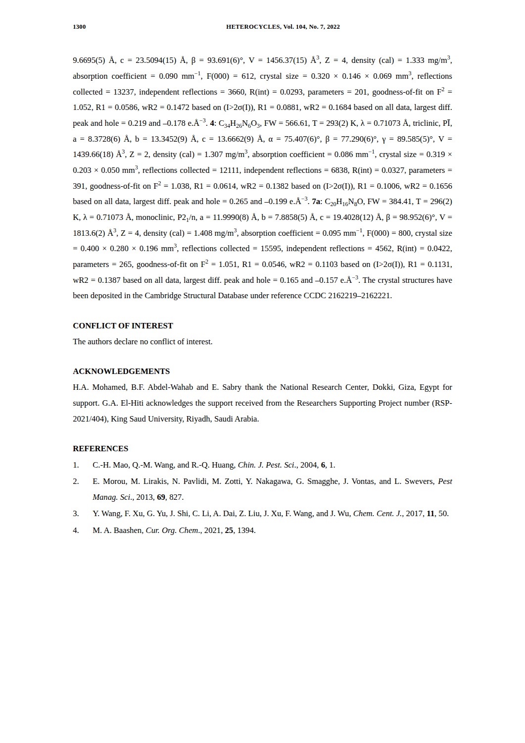1300 HETEROCYCLES, Vol. 104, No. 7, 2022
9.6695(5) Å, c = 23.5094(15) Å, β = 93.691(6)°, V = 1456.37(15) Å3, Z = 4, density (cal) = 1.333 mg/m3, absorption coefficient = 0.090 mm−1, F(000) = 612, crystal size = 0.320 × 0.146 × 0.069 mm3, reflections collected = 13237, independent reflections = 3660, R(int) = 0.0293, parameters = 201, goodness-of-fit on F2 = 1.052, R1 = 0.0586, wR2 = 0.1472 based on (I>2σ(I)), R1 = 0.0881, wR2 = 0.1684 based on all data, largest diff. peak and hole = 0.219 and –0.178 e.Å−3. 4: C34H26N6O3, FW = 566.61, T = 293(2) K, λ = 0.71073 Å, triclinic, PĪ, a = 8.3728(6) Å, b = 13.3452(9) Å, c = 13.6662(9) Å, α = 75.407(6)°, β = 77.290(6)°, γ = 89.585(5)°, V = 1439.66(18) Å3, Z = 2, density (cal) = 1.307 mg/m3, absorption coefficient = 0.086 mm−1, crystal size = 0.319 × 0.203 × 0.050 mm3, reflections collected = 12111, independent reflections = 6838, R(int) = 0.0327, parameters = 391, goodness-of-fit on F2 = 1.038, R1 = 0.0614, wR2 = 0.1382 based on (I>2σ(I)), R1 = 0.1006, wR2 = 0.1656 based on all data, largest diff. peak and hole = 0.265 and –0.199 e.Å−3. 7a: C20H16N8O, FW = 384.41, T = 296(2) K, λ = 0.71073 Å, monoclinic, P21/n, a = 11.9990(8) Å, b = 7.8858(5) Å, c = 19.4028(12) Å, β = 98.952(6)°, V = 1813.6(2) Å3, Z = 4, density (cal) = 1.408 mg/m3, absorption coefficient = 0.095 mm−1, F(000) = 800, crystal size = 0.400 × 0.280 × 0.196 mm3, reflections collected = 15595, independent reflections = 4562, R(int) = 0.0422, parameters = 265, goodness-of-fit on F2 = 1.051, R1 = 0.0546, wR2 = 0.1103 based on (I>2σ(I)), R1 = 0.1131, wR2 = 0.1387 based on all data, largest diff. peak and hole = 0.165 and –0.157 e.Å−3. The crystal structures have been deposited in the Cambridge Structural Database under reference CCDC 2162219–2162221.
CONFLICT OF INTEREST
The authors declare no conflict of interest.
ACKNOWLEDGEMENTS
H.A. Mohamed, B.F. Abdel-Wahab and E. Sabry thank the National Research Center, Dokki, Giza, Egypt for support. G.A. El-Hiti acknowledges the support received from the Researchers Supporting Project number (RSP-2021/404), King Saud University, Riyadh, Saudi Arabia.
REFERENCES
C.-H. Mao, Q.-M. Wang, and R.-Q. Huang, Chin. J. Pest. Sci., 2004, 6, 1.
E. Morou, M. Lirakis, N. Pavlidi, M. Zotti, Y. Nakagawa, G. Smagghe, J. Vontas, and L. Swevers, Pest Manag. Sci., 2013, 69, 827.
Y. Wang, F. Xu, G. Yu, J. Shi, C. Li, A. Dai, Z. Liu, J. Xu, F. Wang, and J. Wu, Chem. Cent. J., 2017, 11, 50.
M. A. Baashen, Cur. Org. Chem., 2021, 25, 1394.